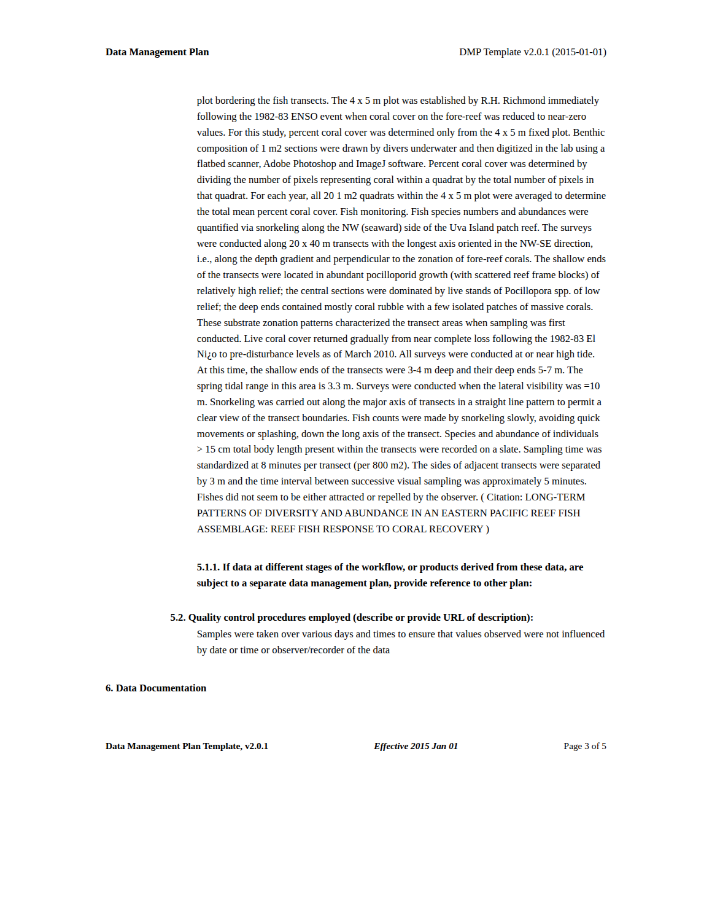Data Management Plan DMP Template v2.0.1 (2015-01-01)
plot bordering the fish transects. The 4 x 5 m plot was established by R.H. Richmond immediately following the 1982-83 ENSO event when coral cover on the fore-reef was reduced to near-zero values. For this study, percent coral cover was determined only from the 4 x 5 m fixed plot. Benthic composition of 1 m2 sections were drawn by divers underwater and then digitized in the lab using a flatbed scanner, Adobe Photoshop and ImageJ software. Percent coral cover was determined by dividing the number of pixels representing coral within a quadrat by the total number of pixels in that quadrat. For each year, all 20 1 m2 quadrats within the 4 x 5 m plot were averaged to determine the total mean percent coral cover. Fish monitoring. Fish species numbers and abundances were quantified via snorkeling along the NW (seaward) side of the Uva Island patch reef. The surveys were conducted along 20 x 40 m transects with the longest axis oriented in the NW-SE direction, i.e., along the depth gradient and perpendicular to the zonation of fore-reef corals. The shallow ends of the transects were located in abundant pocilloporid growth (with scattered reef frame blocks) of relatively high relief; the central sections were dominated by live stands of Pocillopora spp. of low relief; the deep ends contained mostly coral rubble with a few isolated patches of massive corals. These substrate zonation patterns characterized the transect areas when sampling was first conducted. Live coral cover returned gradually from near complete loss following the 1982-83 El Ni¿o to pre-disturbance levels as of March 2010. All surveys were conducted at or near high tide. At this time, the shallow ends of the transects were 3-4 m deep and their deep ends 5-7 m. The spring tidal range in this area is 3.3 m. Surveys were conducted when the lateral visibility was =10 m. Snorkeling was carried out along the major axis of transects in a straight line pattern to permit a clear view of the transect boundaries. Fish counts were made by snorkeling slowly, avoiding quick movements or splashing, down the long axis of the transect. Species and abundance of individuals > 15 cm total body length present within the transects were recorded on a slate. Sampling time was standardized at 8 minutes per transect (per 800 m2). The sides of adjacent transects were separated by 3 m and the time interval between successive visual sampling was approximately 5 minutes. Fishes did not seem to be either attracted or repelled by the observer. ( Citation: LONG-TERM PATTERNS OF DIVERSITY AND ABUNDANCE IN AN EASTERN PACIFIC REEF FISH ASSEMBLAGE: REEF FISH RESPONSE TO CORAL RECOVERY )
5.1.1. If data at different stages of the workflow, or products derived from these data, are subject to a separate data management plan, provide reference to other plan:
5.2. Quality control procedures employed (describe or provide URL of description): Samples were taken over various days and times to ensure that values observed were not influenced by date or time or observer/recorder of the data
6. Data Documentation
Data Management Plan Template, v2.0.1 Effective 2015 Jan 01 Page 3 of 5